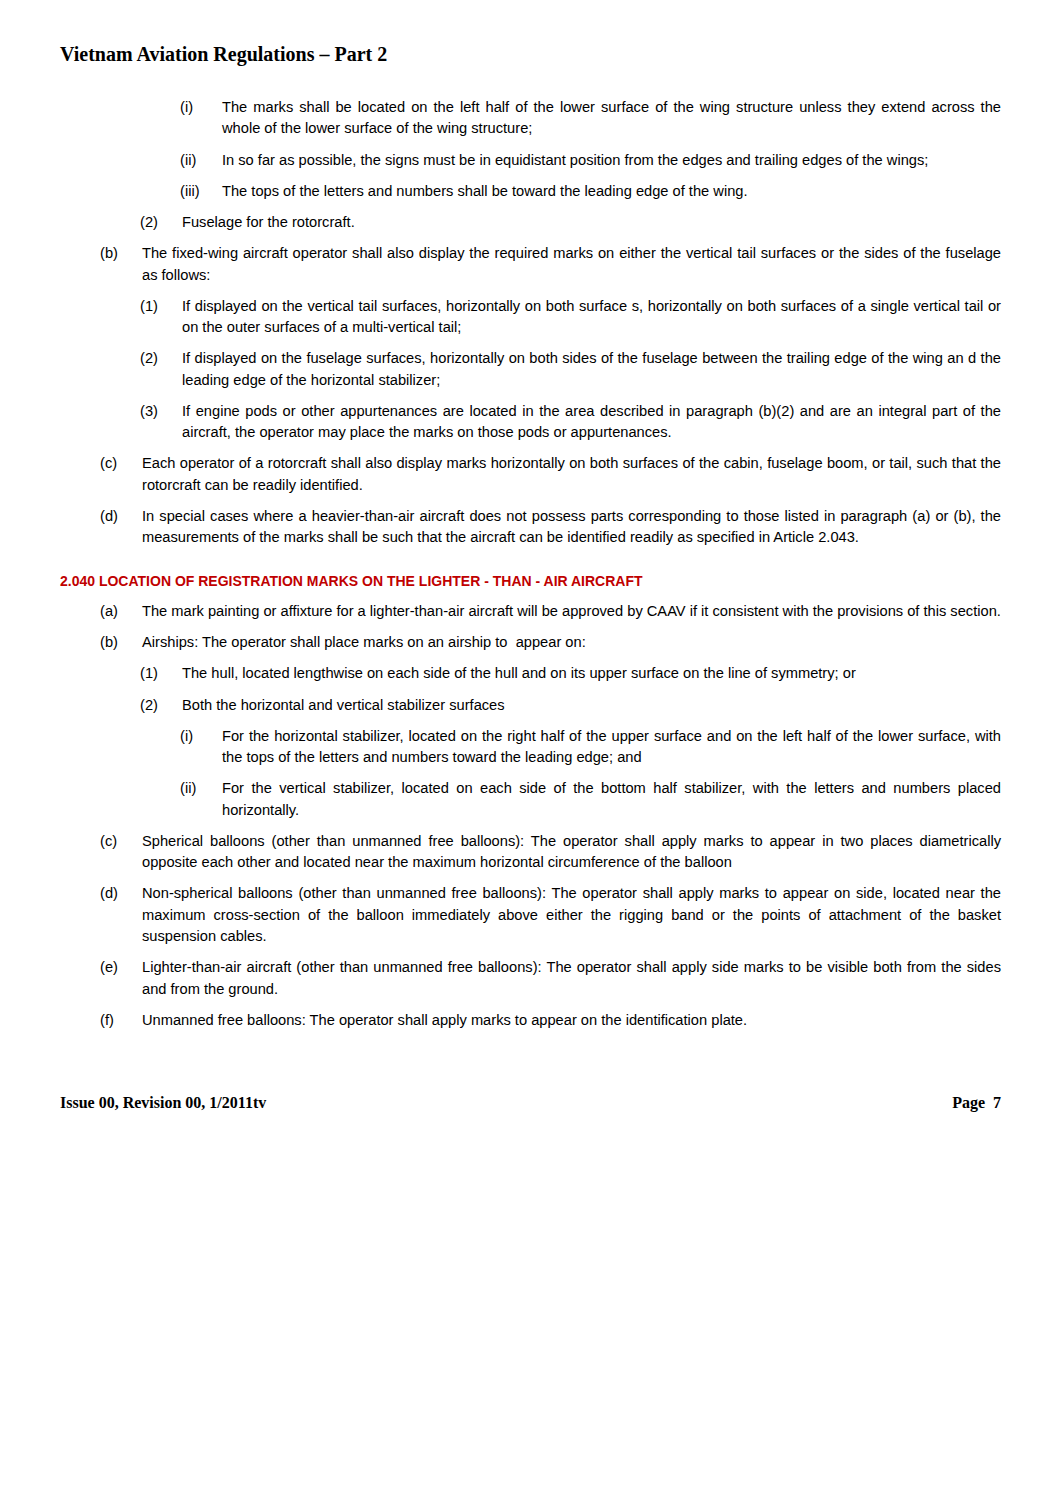Vietnam Aviation Regulations – Part 2
(i) The marks shall be located on the left half of the lower surface of the wing structure unless they extend across the whole of the lower surface of the wing structure;
(ii) In so far as possible, the signs must be in equidistant position from the edges and trailing edges of the wings;
(iii) The tops of the letters and numbers shall be toward the leading edge of the wing.
(2) Fuselage for the rotorcraft.
(b) The fixed-wing aircraft operator shall also display the required marks on either the vertical tail surfaces or the sides of the fuselage as follows:
(1) If displayed on the vertical tail surfaces, horizontally on both surface s, horizontally on both surfaces of a single vertical tail or on the outer surfaces of a multi-vertical tail;
(2) If displayed on the fuselage surfaces, horizontally on both sides of the fuselage between the trailing edge of the wing an d the leading edge of the horizontal stabilizer;
(3) If engine pods or other appurtenances are located in the area described in paragraph (b)(2) and are an integral part of the aircraft, the operator may place the marks on those pods or appurtenances.
(c) Each operator of a rotorcraft shall also display marks horizontally on both surfaces of the cabin, fuselage boom, or tail, such that the rotorcraft can be readily identified.
(d) In special cases where a heavier-than-air aircraft does not possess parts corresponding to those listed in paragraph (a) or (b), the measurements of the marks shall be such that the aircraft can be identified readily as specified in Article 2.043.
2.040 LOCATION OF REGISTRATION MARKS ON THE LIGHTER - THAN - AIR AIRCRAFT
(a) The mark painting or affixture for a lighter-than-air aircraft will be approved by CAAV if it consistent with the provisions of this section.
(b) Airships: The operator shall place marks on an airship to appear on:
(1) The hull, located lengthwise on each side of the hull and on its upper surface on the line of symmetry; or
(2) Both the horizontal and vertical stabilizer surfaces
(i) For the horizontal stabilizer, located on the right half of the upper surface and on the left half of the lower surface, with the tops of the letters and numbers toward the leading edge; and
(ii) For the vertical stabilizer, located on each side of the bottom half stabilizer, with the letters and numbers placed horizontally.
(c) Spherical balloons (other than unmanned free balloons): The operator shall apply marks to appear in two places diametrically opposite each other and located near the maximum horizontal circumference of the balloon
(d) Non-spherical balloons (other than unmanned free balloons): The operator shall apply marks to appear on side, located near the maximum cross-section of the balloon immediately above either the rigging band or the points of attachment of the basket suspension cables.
(e) Lighter-than-air aircraft (other than unmanned free balloons): The operator shall apply side marks to be visible both from the sides and from the ground.
(f) Unmanned free balloons: The operator shall apply marks to appear on the identification plate.
Issue 00, Revision 00, 1/2011tv Page 7